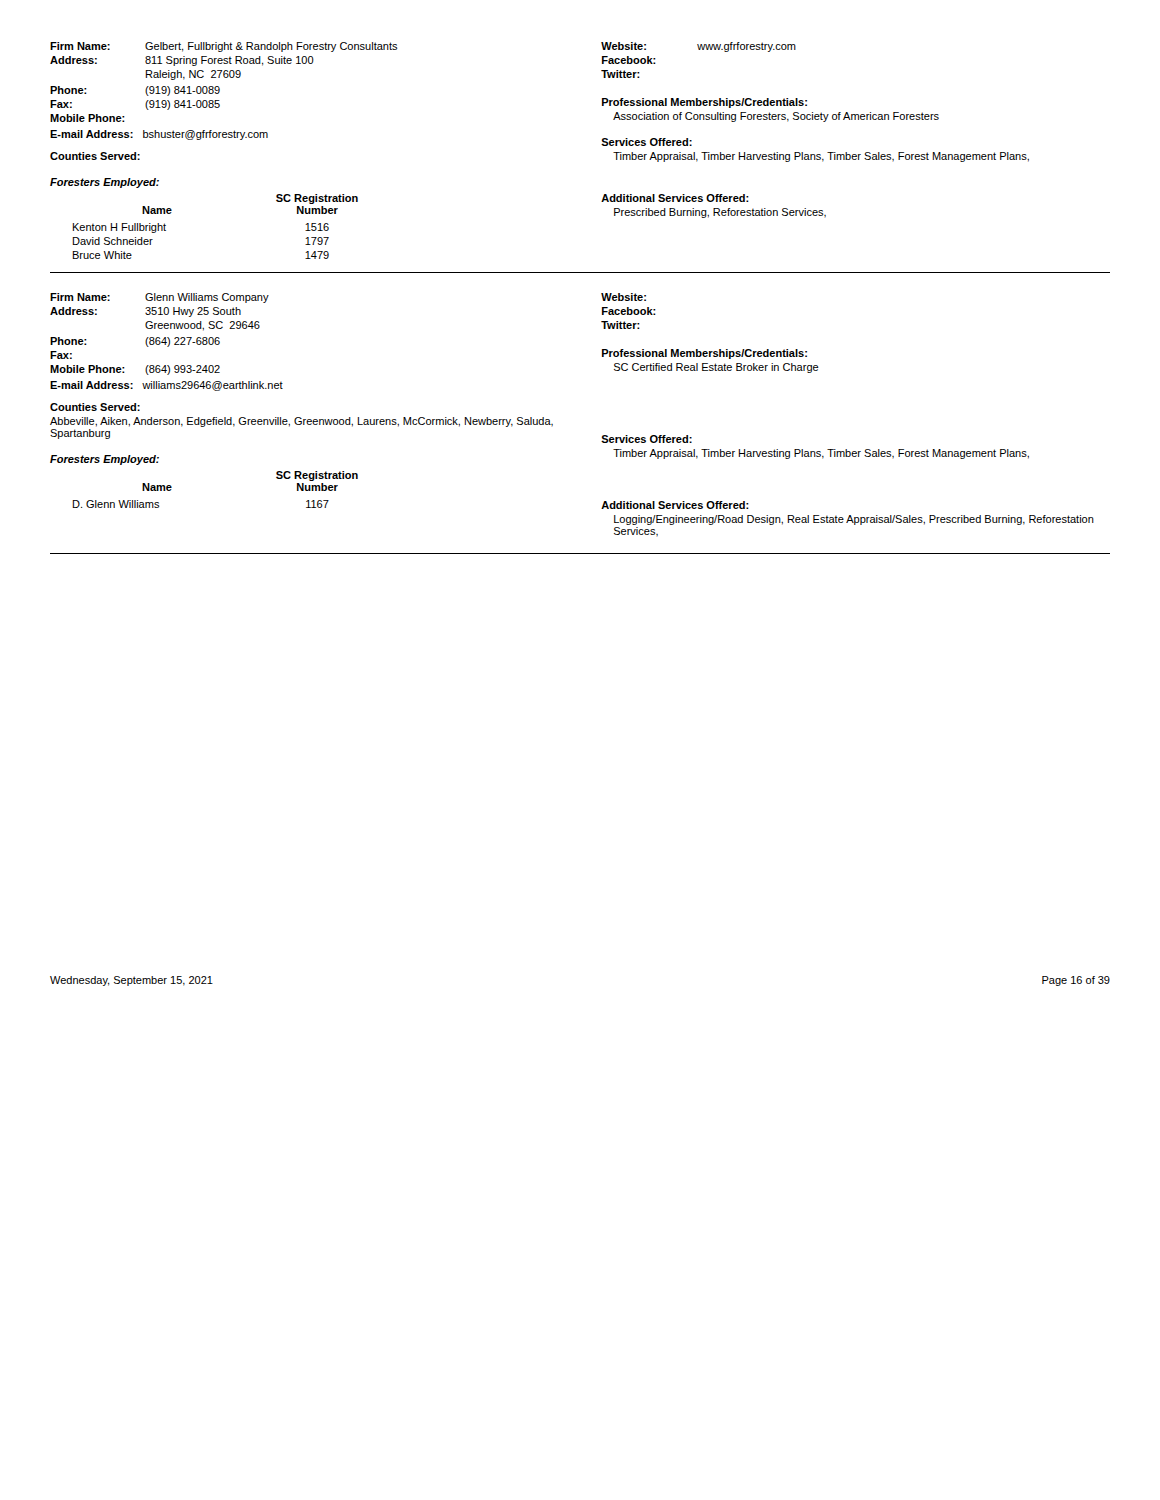Firm Name: Gelbert, Fullbright & Randolph Forestry Consultants
Address: 811 Spring Forest Road, Suite 100
Raleigh, NC 27609
Phone: (919) 841-0089
Fax: (919) 841-0085
Mobile Phone:
E-mail Address: bshuster@gfrforestry.com
Counties Served:
Foresters Employed:
| Name | SC Registration Number |
| --- | --- |
| Kenton H Fullbright | 1516 |
| David Schneider | 1797 |
| Bruce White | 1479 |
Website: www.gfrforestry.com
Facebook:
Twitter:
Professional Memberships/Credentials:
Association of Consulting Foresters, Society of American Foresters
Services Offered:
Timber Appraisal, Timber Harvesting Plans, Timber Sales, Forest Management Plans,
Additional Services Offered:
Prescribed Burning, Reforestation Services,
Firm Name: Glenn Williams Company
Address: 3510 Hwy 25 South
Greenwood, SC 29646
Phone: (864) 227-6806
Fax:
Mobile Phone: (864) 993-2402
E-mail Address: williams29646@earthlink.net
Counties Served:
Abbeville, Aiken, Anderson, Edgefield, Greenville, Greenwood, Laurens, McCormick, Newberry, Saluda, Spartanburg
Foresters Employed:
| Name | SC Registration Number |
| --- | --- |
| D. Glenn Williams | 1167 |
Website:
Facebook:
Twitter:
Professional Memberships/Credentials:
SC Certified Real Estate Broker in Charge
Services Offered:
Timber Appraisal, Timber Harvesting Plans, Timber Sales, Forest Management Plans,
Additional Services Offered:
Logging/Engineering/Road Design, Real Estate Appraisal/Sales, Prescribed Burning, Reforestation Services,
Wednesday, September 15, 2021
Page 16 of 39